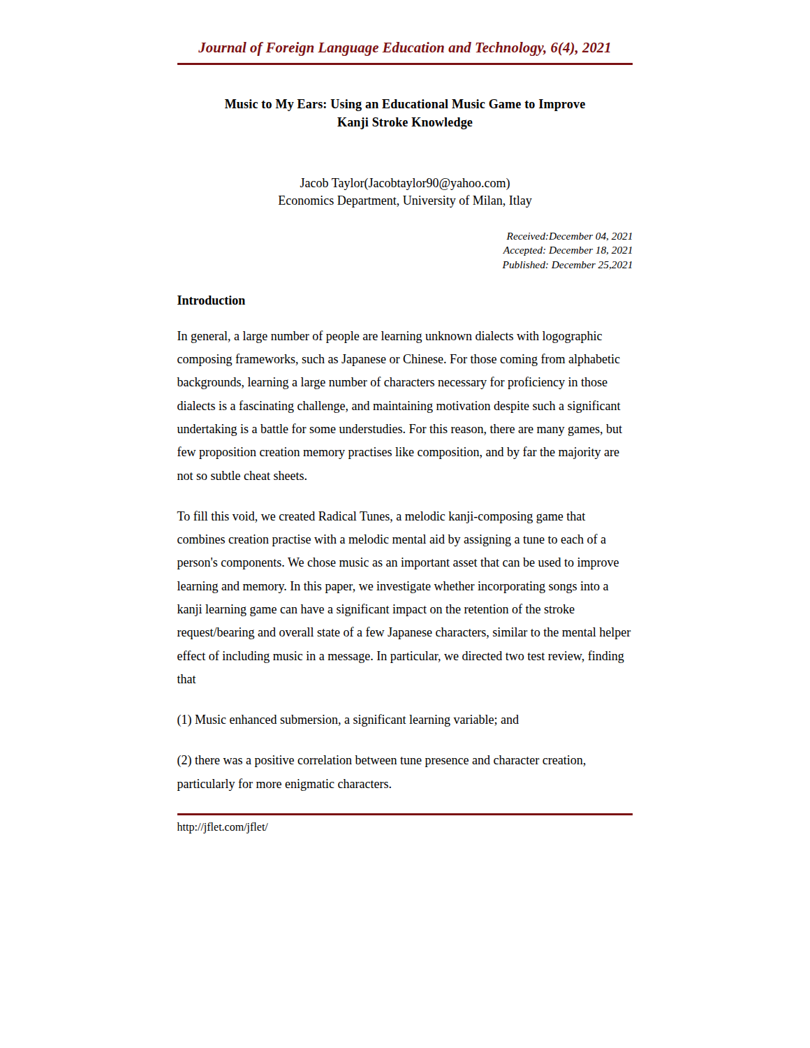Journal of Foreign Language Education and Technology, 6(4), 2021
Music to My Ears: Using an Educational Music Game to Improve
Kanji Stroke Knowledge
Jacob Taylor(Jacobtaylor90@yahoo.com) Economics Department, University of Milan, Itlay
Received:December 04, 2021
Accepted: December 18, 2021
Published: December 25,2021
Introduction
In general, a large number of people are learning unknown dialects with logographic composing frameworks, such as Japanese or Chinese. For those coming from alphabetic backgrounds, learning a large number of characters necessary for proficiency in those dialects is a fascinating challenge, and maintaining motivation despite such a significant undertaking is a battle for some understudies. For this reason, there are many games, but few proposition creation memory practises like composition, and by far the majority are not so subtle cheat sheets.
To fill this void, we created Radical Tunes, a melodic kanji-composing game that combines creation practise with a melodic mental aid by assigning a tune to each of a person's components. We chose music as an important asset that can be used to improve learning and memory. In this paper, we investigate whether incorporating songs into a kanji learning game can have a significant impact on the retention of the stroke request/bearing and overall state of a few Japanese characters, similar to the mental helper effect of including music in a message. In particular, we directed two test review, finding that
(1) Music enhanced submersion, a significant learning variable; and
(2) there was a positive correlation between tune presence and character creation, particularly for more enigmatic characters.
http://jflet.com/jflet/